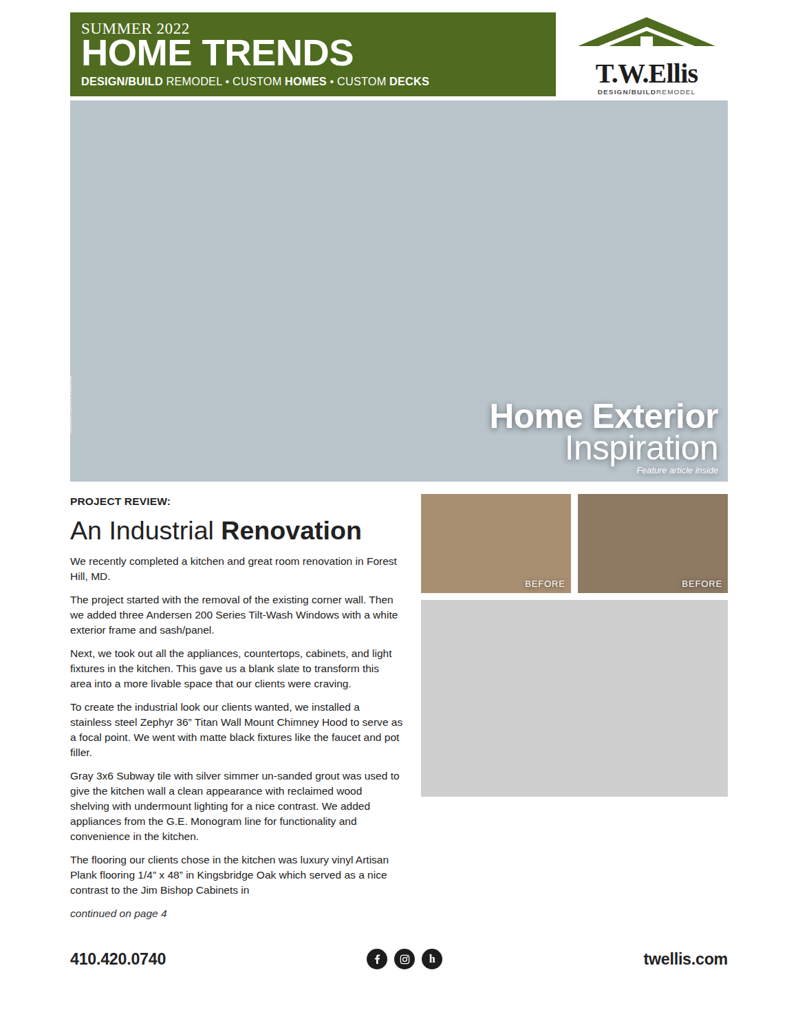SUMMER 2022
HOME TRENDS
DESIGN/BUILD REMODEL • CUSTOM HOMES • CUSTOM DECKS
T.W.Ellis
DESIGN/BUILDREMODEL
iStock.com/irina88w
Home Exterior Inspiration Feature article inside
PROJECT REVIEW:
An Industrial Renovation
We recently completed a kitchen and great room renovation in Forest Hill, MD.
The project started with the removal of the existing corner wall. Then we added three Andersen 200 Series Tilt-Wash Windows with a white exterior frame and sash/panel.
Next, we took out all the appliances, countertops, cabinets, and light fixtures in the kitchen. This gave us a blank slate to transform this area into a more livable space that our clients were craving.
To create the industrial look our clients wanted, we installed a stainless steel Zephyr 36” Titan Wall Mount Chimney Hood to serve as a focal point. We went with matte black fixtures like the faucet and pot filler.
Gray 3x6 Subway tile with silver simmer un-sanded grout was used to give the kitchen wall a clean appearance with reclaimed wood shelving with undermount lighting for a nice contrast. We added appliances from the G.E. Monogram line for functionality and convenience in the kitchen.
The flooring our clients chose in the kitchen was luxury vinyl Artisan Plank flooring 1/4” x 48” in Kingsbridge Oak which served as a nice contrast to the Jim Bishop Cabinets in
continued on page 4
BEFORE
BEFORE
410.420.0740
h
twellis.com